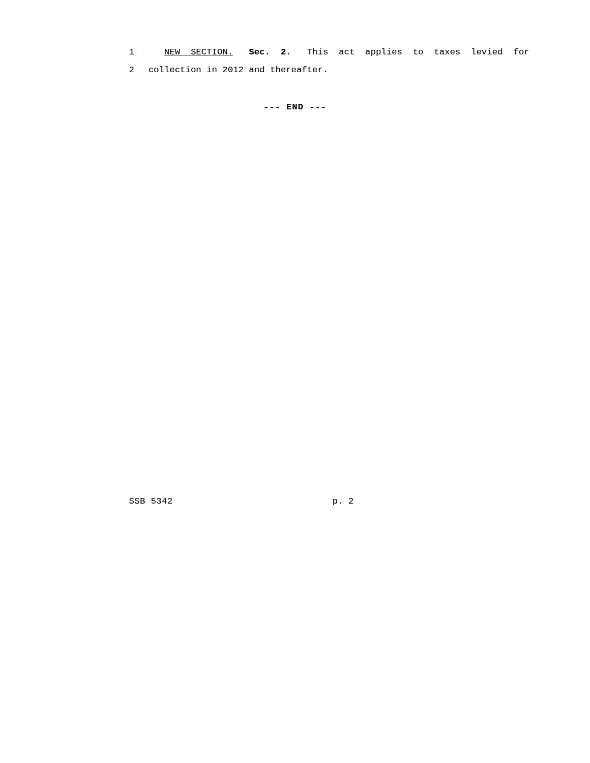1 NEW SECTION. Sec. 2. This act applies to taxes levied for
2 collection in 2012 and thereafter.
--- END ---
SSB 5342 p. 2